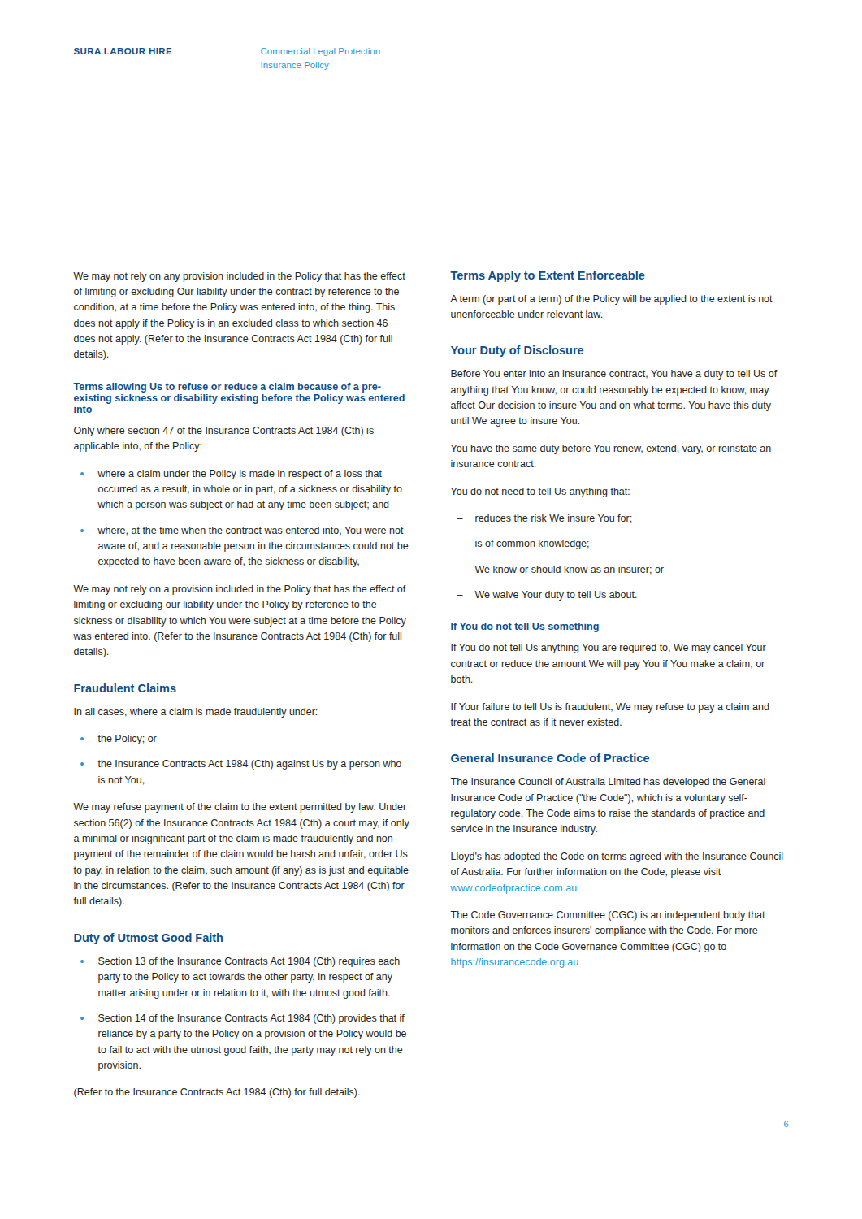SURA LABOUR HIRE
Commercial Legal Protection
Insurance Policy
We may not rely on any provision included in the Policy that has the effect of limiting or excluding Our liability under the contract by reference to the condition, at a time before the Policy was entered into, of the thing. This does not apply if the Policy is in an excluded class to which section 46 does not apply. (Refer to the Insurance Contracts Act 1984 (Cth) for full details).
Terms allowing Us to refuse or reduce a claim because of a pre-existing sickness or disability existing before the Policy was entered into
Only where section 47 of the Insurance Contracts Act 1984 (Cth) is applicable into, of the Policy:
where a claim under the Policy is made in respect of a loss that occurred as a result, in whole or in part, of a sickness or disability to which a person was subject or had at any time been subject; and
where, at the time when the contract was entered into, You were not aware of, and a reasonable person in the circumstances could not be expected to have been aware of, the sickness or disability,
We may not rely on a provision included in the Policy that has the effect of limiting or excluding our liability under the Policy by reference to the sickness or disability to which You were subject at a time before the Policy was entered into. (Refer to the Insurance Contracts Act 1984 (Cth) for full details).
Fraudulent Claims
In all cases, where a claim is made fraudulently under:
the Policy; or
the Insurance Contracts Act 1984 (Cth) against Us by a person who is not You,
We may refuse payment of the claim to the extent permitted by law. Under section 56(2) of the Insurance Contracts Act 1984 (Cth) a court may, if only a minimal or insignificant part of the claim is made fraudulently and non-payment of the remainder of the claim would be harsh and unfair, order Us to pay, in relation to the claim, such amount (if any) as is just and equitable in the circumstances. (Refer to the Insurance Contracts Act 1984 (Cth) for full details).
Duty of Utmost Good Faith
Section 13 of the Insurance Contracts Act 1984 (Cth) requires each party to the Policy to act towards the other party, in respect of any matter arising under or in relation to it, with the utmost good faith.
Section 14 of the Insurance Contracts Act 1984 (Cth) provides that if reliance by a party to the Policy on a provision of the Policy would be to fail to act with the utmost good faith, the party may not rely on the provision.
(Refer to the Insurance Contracts Act 1984 (Cth) for full details).
Terms Apply to Extent Enforceable
A term (or part of a term) of the Policy will be applied to the extent is not unenforceable under relevant law.
Your Duty of Disclosure
Before You enter into an insurance contract, You have a duty to tell Us of anything that You know, or could reasonably be expected to know, may affect Our decision to insure You and on what terms. You have this duty until We agree to insure You.
You have the same duty before You renew, extend, vary, or reinstate an insurance contract.
You do not need to tell Us anything that:
reduces the risk We insure You for;
is of common knowledge;
We know or should know as an insurer; or
We waive Your duty to tell Us about.
If You do not tell Us something
If You do not tell Us anything You are required to, We may cancel Your contract or reduce the amount We will pay You if You make a claim, or both.
If Your failure to tell Us is fraudulent, We may refuse to pay a claim and treat the contract as if it never existed.
General Insurance Code of Practice
The Insurance Council of Australia Limited has developed the General Insurance Code of Practice ("the Code"), which is a voluntary self-regulatory code. The Code aims to raise the standards of practice and service in the insurance industry.
Lloyd's has adopted the Code on terms agreed with the Insurance Council of Australia. For further information on the Code, please visit www.codeofpractice.com.au
The Code Governance Committee (CGC) is an independent body that monitors and enforces insurers' compliance with the Code. For more information on the Code Governance Committee (CGC) go to https://insurancecode.org.au
6